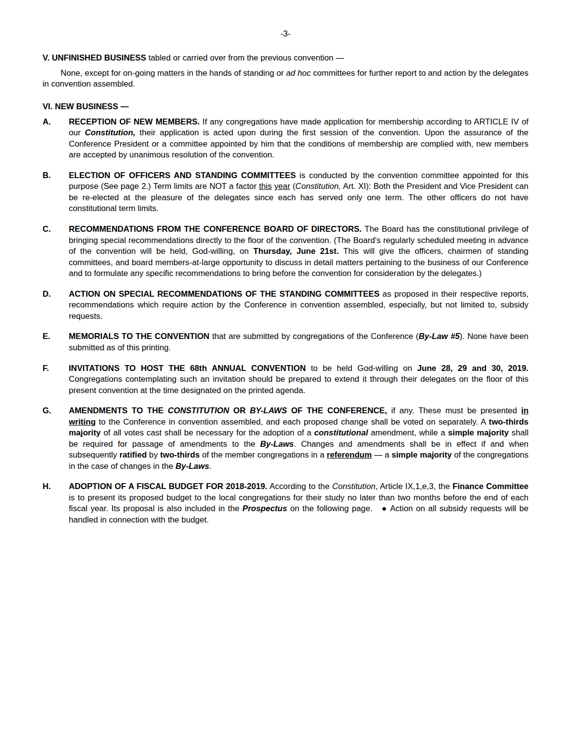-3-
V. UNFINISHED BUSINESS tabled or carried over from the previous convention —
None, except for on-going matters in the hands of standing or ad hoc committees for further report to and action by the delegates in convention assembled.
VI. NEW BUSINESS —
A. RECEPTION OF NEW MEMBERS. If any congregations have made application for membership according to ARTICLE IV of our Constitution, their application is acted upon during the first session of the convention. Upon the assurance of the Conference President or a committee appointed by him that the conditions of membership are complied with, new members are accepted by unanimous resolution of the convention.
B. ELECTION OF OFFICERS AND STANDING COMMITTEES is conducted by the convention committee appointed for this purpose (See page 2.) Term limits are NOT a factor this year (Constitution, Art. XI): Both the President and Vice President can be re-elected at the pleasure of the delegates since each has served only one term. The other officers do not have constitutional term limits.
C. RECOMMENDATIONS FROM THE CONFERENCE BOARD OF DIRECTORS. The Board has the constitutional privilege of bringing special recommendations directly to the floor of the convention. (The Board's regularly scheduled meeting in advance of the convention will be held, God-willing, on Thursday, June 21st. This will give the officers, chairmen of standing committees, and board members-at-large opportunity to discuss in detail matters pertaining to the business of our Conference and to formulate any specific recommendations to bring before the convention for consideration by the delegates.)
D. ACTION ON SPECIAL RECOMMENDATIONS OF THE STANDING COMMITTEES as proposed in their respective reports, recommendations which require action by the Conference in convention assembled, especially, but not limited to, subsidy requests.
E. MEMORIALS TO THE CONVENTION that are submitted by congregations of the Conference (By-Law #5). None have been submitted as of this printing.
F. INVITATIONS TO HOST THE 68th ANNUAL CONVENTION to be held God-willing on June 28, 29 and 30, 2019. Congregations contemplating such an invitation should be prepared to extend it through their delegates on the floor of this present convention at the time designated on the printed agenda.
G. AMENDMENTS TO THE CONSTITUTION OR BY-LAWS OF THE CONFERENCE, if any. These must be presented in writing to the Conference in convention assembled, and each proposed change shall be voted on separately. A two-thirds majority of all votes cast shall be necessary for the adoption of a constitutional amendment, while a simple majority shall be required for passage of amendments to the By-Laws. Changes and amendments shall be in effect if and when subsequently ratified by two-thirds of the member congregations in a referendum — a simple majority of the congregations in the case of changes in the By-Laws.
H. ADOPTION OF A FISCAL BUDGET FOR 2018-2019. According to the Constitution, Article IX,1,e,3, the Finance Committee is to present its proposed budget to the local congregations for their study no later than two months before the end of each fiscal year. Its proposal is also included in the Prospectus on the following page. ● Action on all subsidy requests will be handled in connection with the budget.